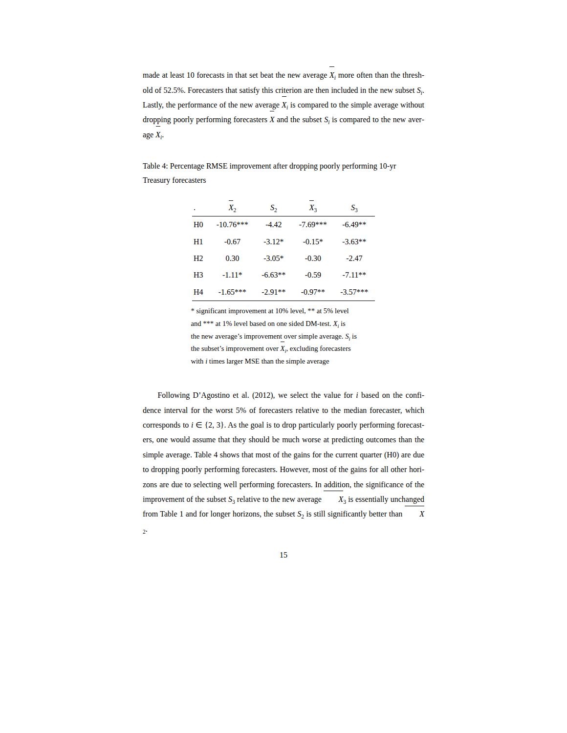made at least 10 forecasts in that set beat the new average Xi more often than the threshold of 52.5%. Forecasters that satisfy this criterion are then included in the new subset Si. Lastly, the performance of the new average Xi is compared to the simple average without dropping poorly performing forecasters X and the subset Si is compared to the new average Xi.
Table 4: Percentage RMSE improvement after dropping poorly performing 10-yr Treasury forecasters
| . | X 2 | S 2 | X 3 | S 3 |
| --- | --- | --- | --- | --- |
| H0 | -10.76*** | -4.42 | -7.69*** | -6.49** |
| H1 | -0.67 | -3.12* | -0.15* | -3.63** |
| H2 | 0.30 | -3.05* | -0.30 | -2.47 |
| H3 | -1.11* | -6.63** | -0.59 | -7.11** |
| H4 | -1.65*** | -2.91** | -0.97** | -3.57*** |
* significant improvement at 10% level, ** at 5% level
and *** at 1% level based on one sided DM-test. Xi is
the new average’s improvement over simple average. Si is
the subset’s improvement over Xi, excluding forecasters
with i times larger MSE than the simple average
Following D’Agostino et al. (2012), we select the value for i based on the confidence interval for the worst 5% of forecasters relative to the median forecaster, which corresponds to i ∈ {2, 3}. As the goal is to drop particularly poorly performing forecasters, one would assume that they should be much worse at predicting outcomes than the simple average. Table 4 shows that most of the gains for the current quarter (H0) are due to dropping poorly performing forecasters. However, most of the gains for all other horizons are due to selecting well performing forecasters. In addition, the significance of the improvement of the subset S3 relative to the new average X3 is essentially unchanged from Table 1 and for longer horizons, the subset S2 is still significantly better than X2.
15